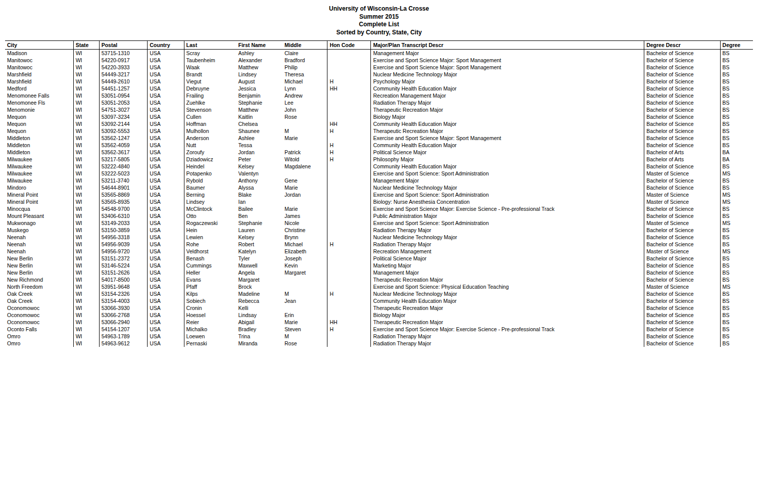University of Wisconsin-La Crosse
Summer 2015
Complete List
Sorted by Country, State, City
| City | State | Postal | Country | Last | First Name | Middle | Hon Code | Major/Plan Transcript Descr | Degree Descr | Degree |
| --- | --- | --- | --- | --- | --- | --- | --- | --- | --- | --- |
| Madison | WI | 53715-1310 | USA | Scray | Ashley | Claire | | Management Major | Bachelor of Science | BS |
| Manitowoc | WI | 54220-0917 | USA | Taubenheim | Alexander | Bradford | | Exercise and Sport Science Major: Sport Management | Bachelor of Science | BS |
| Manitowoc | WI | 54220-3933 | USA | Waak | Matthew | Philip | | Exercise and Sport Science Major: Sport Management | Bachelor of Science | BS |
| Marshfield | WI | 54449-3217 | USA | Brandt | Lindsey | Theresa | | Nuclear Medicine Technology Major | Bachelor of Science | BS |
| Marshfield | WI | 54449-2610 | USA | Viegut | August | Michael | H | Psychology Major | Bachelor of Science | BS |
| Medford | WI | 54451-1257 | USA | Debruyne | Jessica | Lynn | HH | Community Health Education Major | Bachelor of Science | BS |
| Menomonee Falls | WI | 53051-0954 | USA | Frailing | Benjamin | Andrew | | Recreation Management Major | Bachelor of Science | BS |
| Menomonee Fls | WI | 53051-2053 | USA | Zuehlke | Stephanie | Lee | | Radiation Therapy Major | Bachelor of Science | BS |
| Menomonie | WI | 54751-3027 | USA | Stevenson | Matthew | John | | Therapeutic Recreation Major | Bachelor of Science | BS |
| Mequon | WI | 53097-3234 | USA | Cullen | Kaitlin | Rose | | Biology Major | Bachelor of Science | BS |
| Mequon | WI | 53092-2144 | USA | Hoffman | Chelsea | | HH | Community Health Education Major | Bachelor of Science | BS |
| Mequon | WI | 53092-5553 | USA | Mulhollon | Shaunee | M | H | Therapeutic Recreation Major | Bachelor of Science | BS |
| Middleton | WI | 53562-1247 | USA | Anderson | Ashlee | Marie | | Exercise and Sport Science Major: Sport Management | Bachelor of Science | BS |
| Middleton | WI | 53562-4059 | USA | Nutt | Tessa | | H | Community Health Education Major | Bachelor of Science | BS |
| Middleton | WI | 53562-3617 | USA | Zoroufy | Jordan | Patrick | H | Political Science Major | Bachelor of Arts | BA |
| Milwaukee | WI | 53217-5805 | USA | Dziadowicz | Peter | Witold | H | Philosophy Major | Bachelor of Arts | BA |
| Milwaukee | WI | 53222-4840 | USA | Heindel | Kelsey | Magdalene | | Community Health Education Major | Bachelor of Science | BS |
| Milwaukee | WI | 53222-5023 | USA | Potapenko | Valentyn | | | Exercise and Sport Science: Sport Administration | Master of Science | MS |
| Milwaukee | WI | 53211-3740 | USA | Rybold | Anthony | Gene | | Management Major | Bachelor of Science | BS |
| Mindoro | WI | 54644-8901 | USA | Baumer | Alyssa | Marie | | Nuclear Medicine Technology Major | Bachelor of Science | BS |
| Mineral Point | WI | 53565-8869 | USA | Berning | Blake | Jordan | | Exercise and Sport Science: Sport Administration | Master of Science | MS |
| Mineral Point | WI | 53565-8935 | USA | Lindsey | Ian | | | Biology: Nurse Anesthesia Concentration | Master of Science | MS |
| Minocqua | WI | 54548-9700 | USA | McClintock | Bailee | Marie | | Exercise and Sport Science Major: Exercise Science - Pre-professional Track | Bachelor of Science | BS |
| Mount Pleasant | WI | 53406-6310 | USA | Otto | Ben | James | | Public Administration Major | Bachelor of Science | BS |
| Mukwonago | WI | 53149-2033 | USA | Rogaczewski | Stephanie | Nicole | | Exercise and Sport Science: Sport Administration | Master of Science | MS |
| Muskego | WI | 53150-3859 | USA | Hein | Lauren | Christine | | Radiation Therapy Major | Bachelor of Science | BS |
| Neenah | WI | 54956-3318 | USA | Lewien | Kelsey | Brynn | | Nuclear Medicine Technology Major | Bachelor of Science | BS |
| Neenah | WI | 54956-9039 | USA | Rohe | Robert | Michael | H | Radiation Therapy Major | Bachelor of Science | BS |
| Neenah | WI | 54956-9720 | USA | Veldhorst | Katelyn | Elizabeth | | Recreation Management | Master of Science | MS |
| New Berlin | WI | 53151-2372 | USA | Benash | Tyler | Joseph | | Political Science Major | Bachelor of Science | BS |
| New Berlin | WI | 53146-5224 | USA | Cummings | Maxwell | Kevin | | Marketing Major | Bachelor of Science | BS |
| New Berlin | WI | 53151-2626 | USA | Heller | Angela | Margaret | | Management Major | Bachelor of Science | BS |
| New Richmond | WI | 54017-8500 | USA | Evans | Margaret | | | Therapeutic Recreation Major | Bachelor of Science | BS |
| North Freedom | WI | 53951-9648 | USA | Pfaff | Brock | | | Exercise and Sport Science: Physical Education Teaching | Master of Science | MS |
| Oak Creek | WI | 53154-2326 | USA | Kilps | Madeline | M | H | Nuclear Medicine Technology Major | Bachelor of Science | BS |
| Oak Creek | WI | 53154-4003 | USA | Sobiech | Rebecca | Jean | | Community Health Education Major | Bachelor of Science | BS |
| Oconomowoc | WI | 53066-3930 | USA | Cronin | Kelli | | | Therapeutic Recreation Major | Bachelor of Science | BS |
| Oconomowoc | WI | 53066-2768 | USA | Hoessel | Lindsay | Erin | | Biology Major | Bachelor of Science | BS |
| Oconomowoc | WI | 53066-2940 | USA | Reier | Abigail | Marie | HH | Therapeutic Recreation Major | Bachelor of Science | BS |
| Oconto Falls | WI | 54154-1207 | USA | Michalko | Bradley | Steven | H | Exercise and Sport Science Major: Exercise Science - Pre-professional Track | Bachelor of Science | BS |
| Omro | WI | 54963-1789 | USA | Loewen | Trina | M | | Radiation Therapy Major | Bachelor of Science | BS |
| Omro | WI | 54963-9612 | USA | Pernaski | Miranda | Rose | | Radiation Therapy Major | Bachelor of Science | BS |